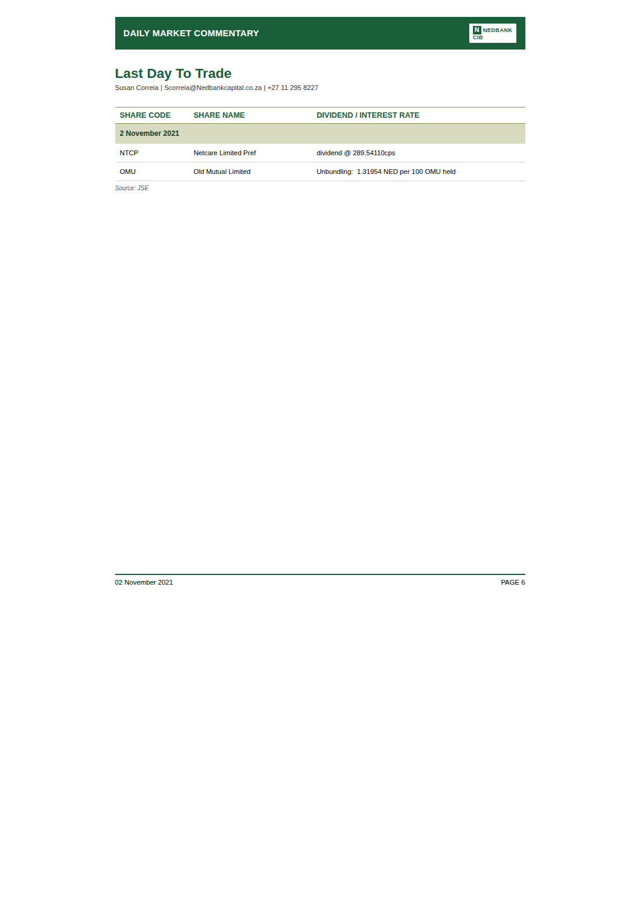DAILY MARKET COMMENTARY NNEDBANK
CIB
Last Day To Trade
Susan Correia | Scorreia@Nedbankcapital.co.za | +27 11 295 8227
| SHARE CODE | SHARE NAME | DIVIDEND / INTEREST RATE |
| --- | --- | --- |
| 2 November 2021 |
| NTCP | Netcare Limited Pref | dividend @ 289.54110cps |
| OMU | Old Mutual Limited | Unbundling: 1.31954 NED per 100 OMU held |
Source: JSE
02 November 2021 PAGE 6